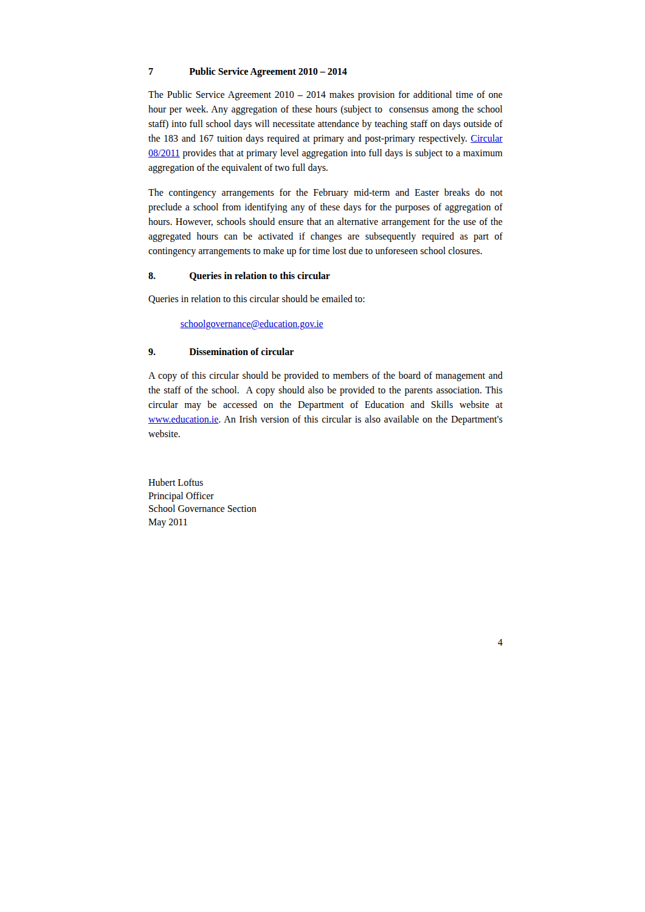7 Public Service Agreement 2010 – 2014
The Public Service Agreement 2010 – 2014 makes provision for additional time of one hour per week. Any aggregation of these hours (subject to consensus among the school staff) into full school days will necessitate attendance by teaching staff on days outside of the 183 and 167 tuition days required at primary and post-primary respectively. Circular 08/2011 provides that at primary level aggregation into full days is subject to a maximum aggregation of the equivalent of two full days.
The contingency arrangements for the February mid-term and Easter breaks do not preclude a school from identifying any of these days for the purposes of aggregation of hours. However, schools should ensure that an alternative arrangement for the use of the aggregated hours can be activated if changes are subsequently required as part of contingency arrangements to make up for time lost due to unforeseen school closures.
8. Queries in relation to this circular
Queries in relation to this circular should be emailed to:
schoolgovernance@education.gov.ie
9. Dissemination of circular
A copy of this circular should be provided to members of the board of management and the staff of the school. A copy should also be provided to the parents association. This circular may be accessed on the Department of Education and Skills website at www.education.ie. An Irish version of this circular is also available on the Department's website.
Hubert Loftus
Principal Officer
School Governance Section
May 2011
4